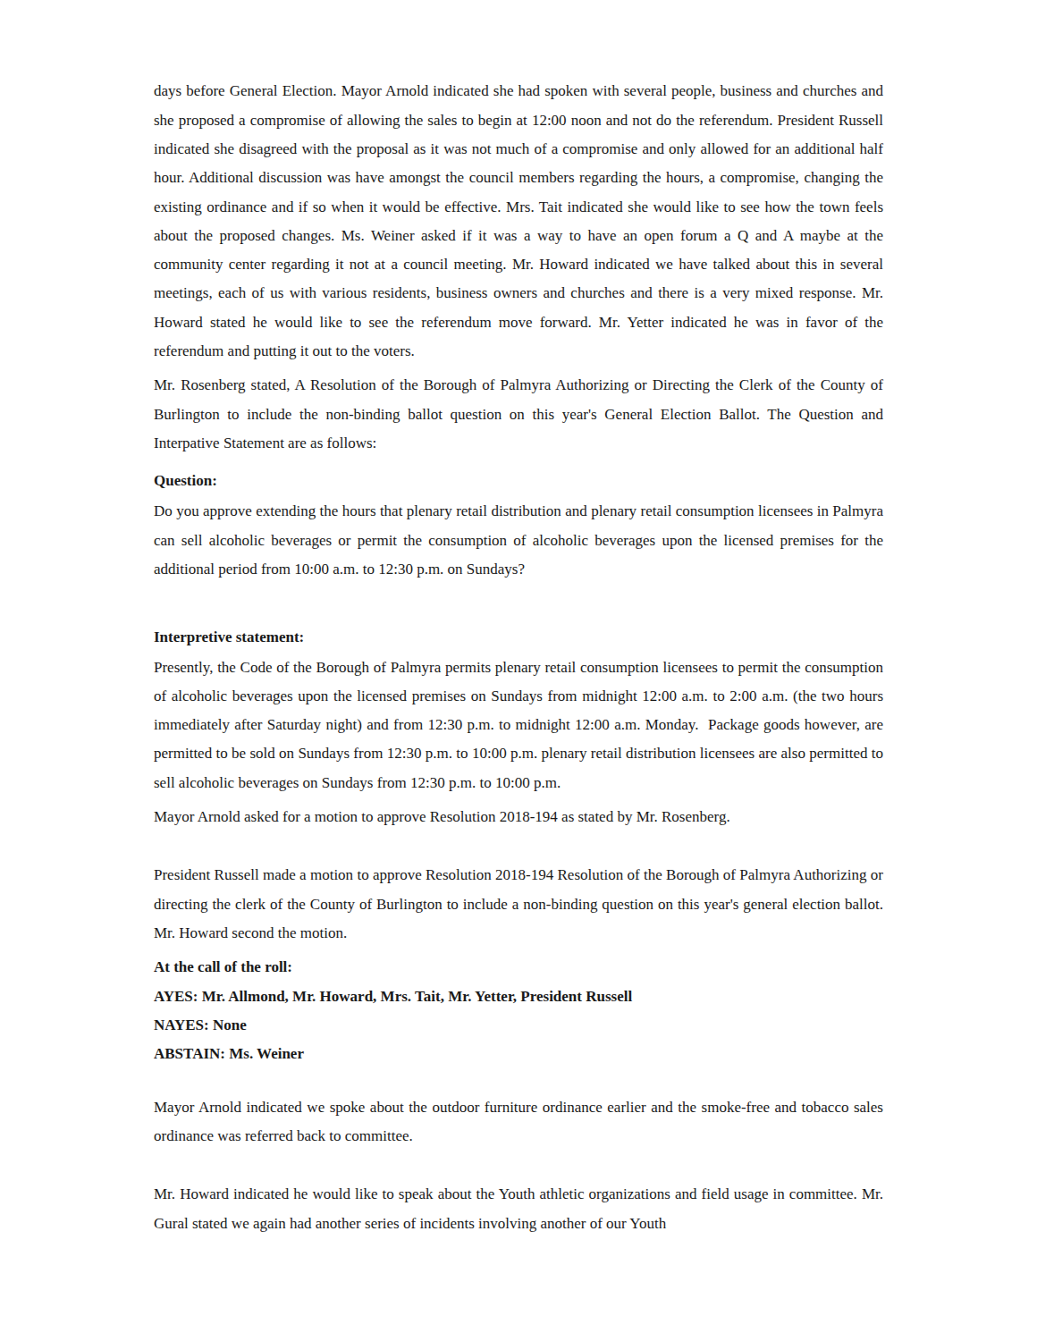days before General Election. Mayor Arnold indicated she had spoken with several people, business and churches and she proposed a compromise of allowing the sales to begin at 12:00 noon and not do the referendum. President Russell indicated she disagreed with the proposal as it was not much of a compromise and only allowed for an additional half hour. Additional discussion was have amongst the council members regarding the hours, a compromise, changing the existing ordinance and if so when it would be effective. Mrs. Tait indicated she would like to see how the town feels about the proposed changes. Ms. Weiner asked if it was a way to have an open forum a Q and A maybe at the community center regarding it not at a council meeting. Mr. Howard indicated we have talked about this in several meetings, each of us with various residents, business owners and churches and there is a very mixed response. Mr. Howard stated he would like to see the referendum move forward. Mr. Yetter indicated he was in favor of the referendum and putting it out to the voters.
Mr. Rosenberg stated, A Resolution of the Borough of Palmyra Authorizing or Directing the Clerk of the County of Burlington to include the non-binding ballot question on this year's General Election Ballot. The Question and Interpative Statement are as follows:
Question:
Do you approve extending the hours that plenary retail distribution and plenary retail consumption licensees in Palmyra can sell alcoholic beverages or permit the consumption of alcoholic beverages upon the licensed premises for the additional period from 10:00 a.m. to 12:30 p.m. on Sundays?
Interpretive statement:
Presently, the Code of the Borough of Palmyra permits plenary retail consumption licensees to permit the consumption of alcoholic beverages upon the licensed premises on Sundays from midnight 12:00 a.m. to 2:00 a.m. (the two hours immediately after Saturday night) and from 12:30 p.m. to midnight 12:00 a.m. Monday. Package goods however, are permitted to be sold on Sundays from 12:30 p.m. to 10:00 p.m. plenary retail distribution licensees are also permitted to sell alcoholic beverages on Sundays from 12:30 p.m. to 10:00 p.m.
Mayor Arnold asked for a motion to approve Resolution 2018-194 as stated by Mr. Rosenberg.
President Russell made a motion to approve Resolution 2018-194 Resolution of the Borough of Palmyra Authorizing or directing the clerk of the County of Burlington to include a non-binding question on this year's general election ballot. Mr. Howard second the motion.
At the call of the roll:
AYES: Mr. Allmond, Mr. Howard, Mrs. Tait, Mr. Yetter, President Russell
NAYES: None
ABSTAIN: Ms. Weiner
Mayor Arnold indicated we spoke about the outdoor furniture ordinance earlier and the smoke-free and tobacco sales ordinance was referred back to committee.
Mr. Howard indicated he would like to speak about the Youth athletic organizations and field usage in committee. Mr. Gural stated we again had another series of incidents involving another of our Youth